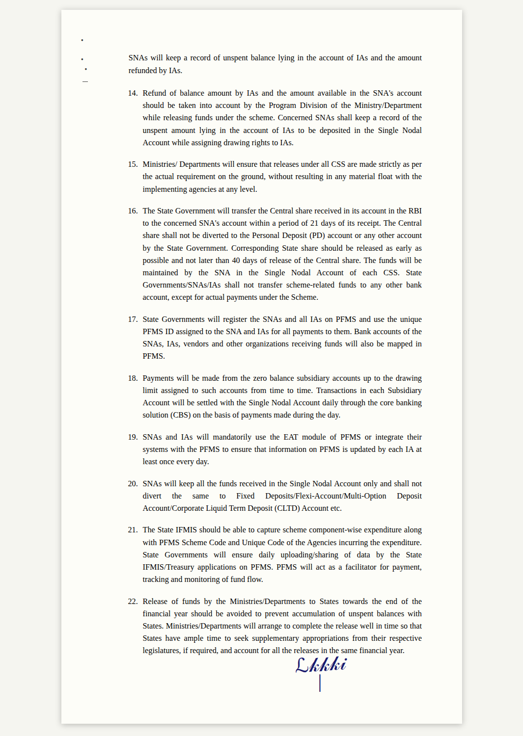• • •
SNAs will keep a record of unspent balance lying in the account of IAs and the amount refunded by IAs.
Refund of balance amount by IAs and the amount available in the SNA's account should be taken into account by the Program Division of the Ministry/Department while releasing funds under the scheme. Concerned SNAs shall keep a record of the unspent amount lying in the account of IAs to be deposited in the Single Nodal Account while assigning drawing rights to IAs.
Ministries/ Departments will ensure that releases under all CSS are made strictly as per the actual requirement on the ground, without resulting in any material float with the implementing agencies at any level.
The State Government will transfer the Central share received in its account in the RBI to the concerned SNA's account within a period of 21 days of its receipt. The Central share shall not be diverted to the Personal Deposit (PD) account or any other account by the State Government. Corresponding State share should be released as early as possible and not later than 40 days of release of the Central share. The funds will be maintained by the SNA in the Single Nodal Account of each CSS. State Governments/SNAs/IAs shall not transfer scheme-related funds to any other bank account, except for actual payments under the Scheme.
State Governments will register the SNAs and all IAs on PFMS and use the unique PFMS ID assigned to the SNA and IAs for all payments to them. Bank accounts of the SNAs, IAs, vendors and other organizations receiving funds will also be mapped in PFMS.
Payments will be made from the zero balance subsidiary accounts up to the drawing limit assigned to such accounts from time to time. Transactions in each Subsidiary Account will be settled with the Single Nodal Account daily through the core banking solution (CBS) on the basis of payments made during the day.
SNAs and IAs will mandatorily use the EAT module of PFMS or integrate their systems with the PFMS to ensure that information on PFMS is updated by each IA at least once every day.
SNAs will keep all the funds received in the Single Nodal Account only and shall not divert the same to Fixed Deposits/Flexi-Account/Multi-Option Deposit Account/Corporate Liquid Term Deposit (CLTD) Account etc.
The State IFMIS should be able to capture scheme component-wise expenditure along with PFMS Scheme Code and Unique Code of the Agencies incurring the expenditure. State Governments will ensure daily uploading/sharing of data by the State IFMIS/Treasury applications on PFMS. PFMS will act as a facilitator for payment, tracking and monitoring of fund flow.
Release of funds by the Ministries/Departments to States towards the end of the financial year should be avoided to prevent accumulation of unspent balances with States. Ministries/Departments will arrange to complete the release well in time so that States have ample time to seek supplementary appropriations from their respective legislatures, if required, and account for all the releases in the same financial year.
ℒ𝓀𝓀𝓀𝒾
│